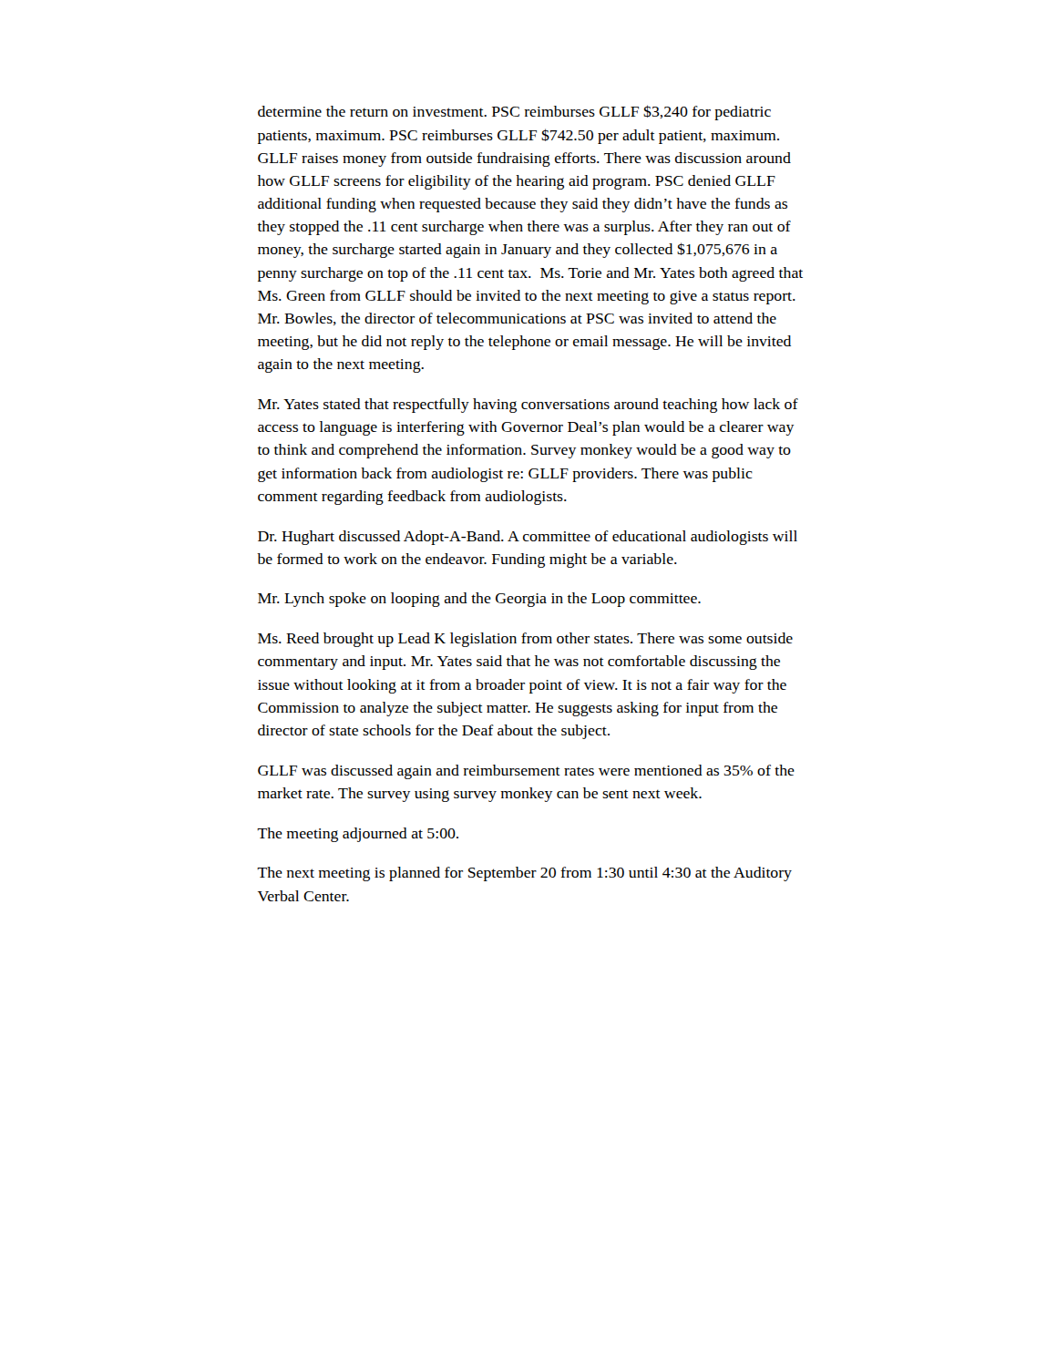determine the return on investment. PSC reimburses GLLF $3,240 for pediatric patients, maximum. PSC reimburses GLLF $742.50 per adult patient, maximum. GLLF raises money from outside fundraising efforts. There was discussion around how GLLF screens for eligibility of the hearing aid program. PSC denied GLLF additional funding when requested because they said they didn’t have the funds as they stopped the .11 cent surcharge when there was a surplus. After they ran out of money, the surcharge started again in January and they collected $1,075,676 in a penny surcharge on top of the .11 cent tax. Ms. Torie and Mr. Yates both agreed that Ms. Green from GLLF should be invited to the next meeting to give a status report. Mr. Bowles, the director of telecommunications at PSC was invited to attend the meeting, but he did not reply to the telephone or email message. He will be invited again to the next meeting.
Mr. Yates stated that respectfully having conversations around teaching how lack of access to language is interfering with Governor Deal’s plan would be a clearer way to think and comprehend the information. Survey monkey would be a good way to get information back from audiologist re: GLLF providers. There was public comment regarding feedback from audiologists.
Dr. Hughart discussed Adopt-A-Band. A committee of educational audiologists will be formed to work on the endeavor. Funding might be a variable.
Mr. Lynch spoke on looping and the Georgia in the Loop committee.
Ms. Reed brought up Lead K legislation from other states. There was some outside commentary and input. Mr. Yates said that he was not comfortable discussing the issue without looking at it from a broader point of view. It is not a fair way for the Commission to analyze the subject matter. He suggests asking for input from the director of state schools for the Deaf about the subject.
GLLF was discussed again and reimbursement rates were mentioned as 35% of the market rate. The survey using survey monkey can be sent next week.
The meeting adjourned at 5:00.
The next meeting is planned for September 20 from 1:30 until 4:30 at the Auditory Verbal Center.